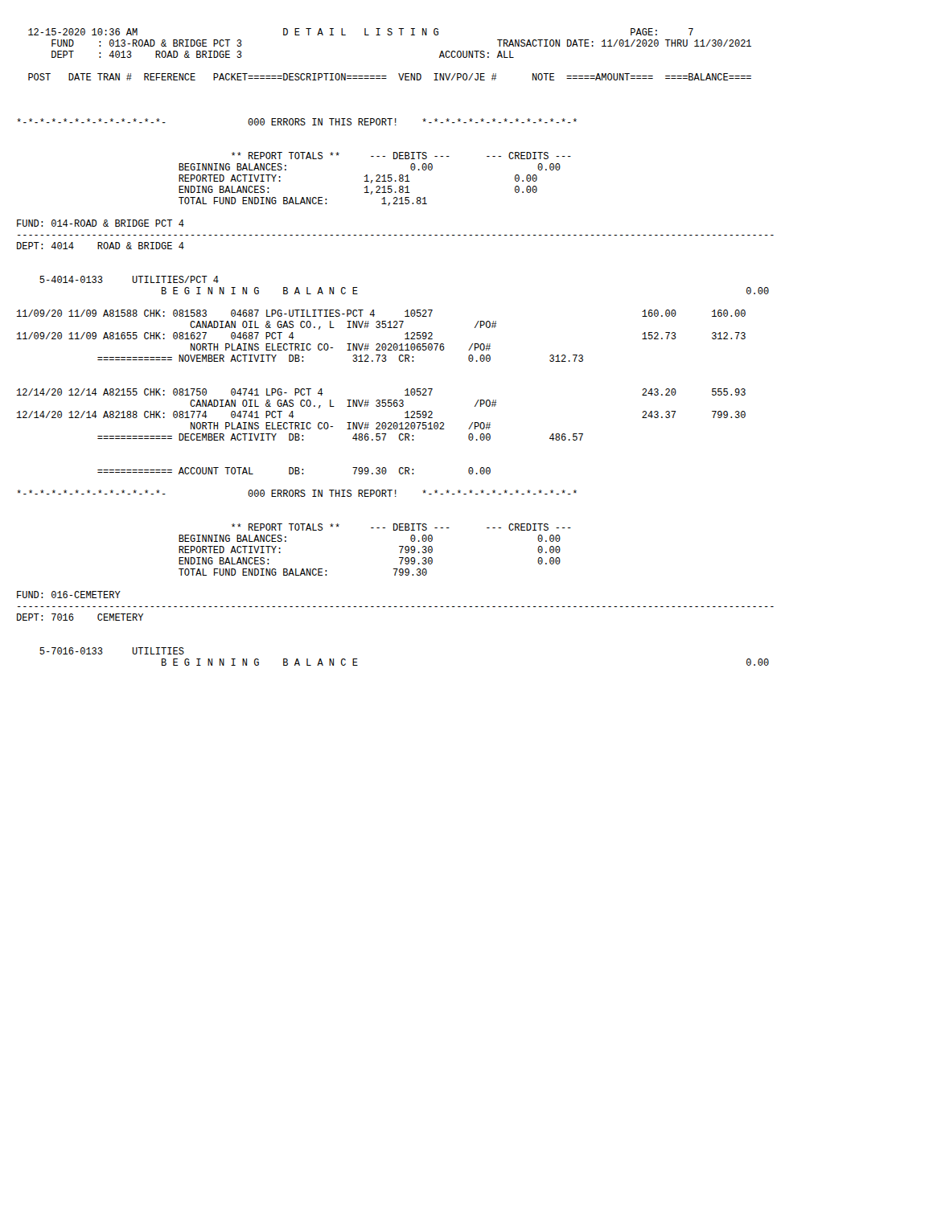12-15-2020 10:36 AM D E T A I L L I S T I N G PAGE: 7 FUND : 013-ROAD & BRIDGE PCT 3 TRANSACTION DATE: 11/01/2020 THRU 11/30/2021 DEPT : 4013 ROAD & BRIDGE 3 ACCOUNTS: ALL POST DATE TRAN # REFERENCE PACKET======DESCRIPTION======= VEND INV/PO/JE # NOTE =====AMOUNT==== ====BALANCE==== *-*-*-*-*-*-*-*-*-*-*-*-*- 000 ERRORS IN THIS REPORT! *-*-*-*-*-*-*-*-*-*-*-*-*-* ** REPORT TOTALS ** --- DEBITS --- --- CREDITS --- BEGINNING BALANCES: 0.00 0.00 REPORTED ACTIVITY: 1,215.81 0.00 ENDING BALANCES: 1,215.81 0.00 TOTAL FUND ENDING BALANCE: 1,215.81 FUND: 014-ROAD & BRIDGE PCT 4 ----------------------------------------------------------------------------------------------------------------------------------- DEPT: 4014 ROAD & BRIDGE 4 5-4014-0133 UTILITIES/PCT 4 B E G I N N I N G B A L A N C E 0.00 11/09/20 11/09 A81588 CHK: 081583 04687 LPG-UTILITIES-PCT 4 10527 160.00 160.00 CANADIAN OIL & GAS CO., L INV# 35127 /PO# 11/09/20 11/09 A81655 CHK: 081627 04687 PCT 4 12592 152.73 312.73 NORTH PLAINS ELECTRIC CO- INV# 202011065076 /PO# ============= NOVEMBER ACTIVITY DB: 312.73 CR: 0.00 312.73 12/14/20 12/14 A82155 CHK: 081750 04741 LPG- PCT 4 10527 243.20 555.93 CANADIAN OIL & GAS CO., L INV# 35563 /PO# 12/14/20 12/14 A82188 CHK: 081774 04741 PCT 4 12592 243.37 799.30 NORTH PLAINS ELECTRIC CO- INV# 202012075102 /PO# ============= DECEMBER ACTIVITY DB: 486.57 CR: 0.00 486.57 ============= ACCOUNT TOTAL DB: 799.30 CR: 0.00 *-*-*-*-*-*-*-*-*-*-*-*-*- 000 ERRORS IN THIS REPORT! *-*-*-*-*-*-*-*-*-*-*-*-*-* ** REPORT TOTALS ** --- DEBITS --- --- CREDITS --- BEGINNING BALANCES: 0.00 0.00 REPORTED ACTIVITY: 799.30 0.00 ENDING BALANCES: 799.30 0.00 TOTAL FUND ENDING BALANCE: 799.30 FUND: 016-CEMETERY ----------------------------------------------------------------------------------------------------------------------------------- DEPT: 7016 CEMETERY 5-7016-0133 UTILITIES B E G I N N I N G B A L A N C E 0.00